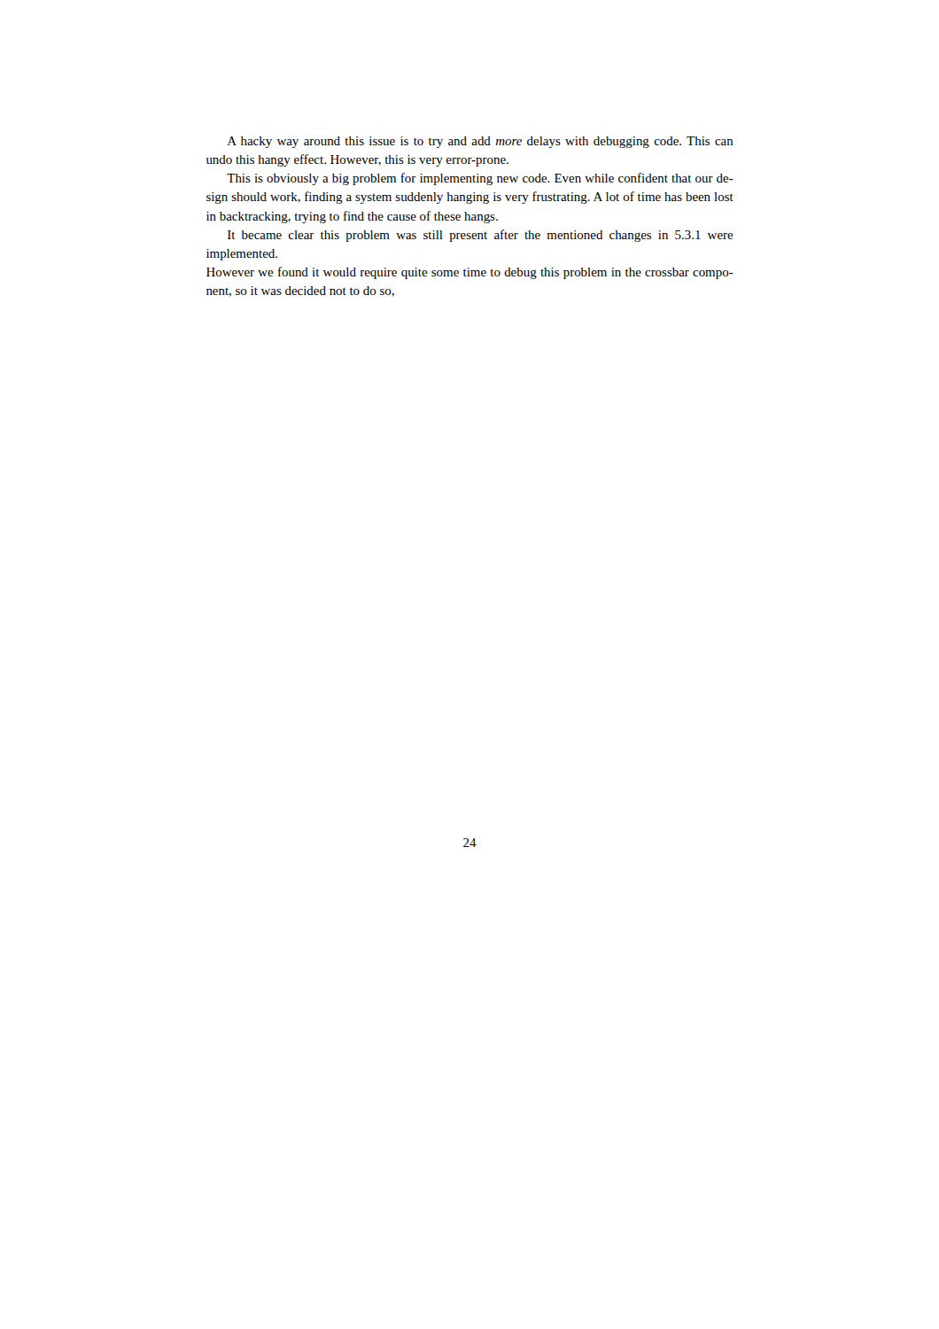A hacky way around this issue is to try and add more delays with debugging code. This can undo this hangy effect. However, this is very error-prone.
This is obviously a big problem for implementing new code. Even while confident that our design should work, finding a system suddenly hanging is very frustrating. A lot of time has been lost in backtracking, trying to find the cause of these hangs.
It became clear this problem was still present after the mentioned changes in 5.3.1 were implemented.
However we found it would require quite some time to debug this problem in the crossbar component, so it was decided not to do so,
24